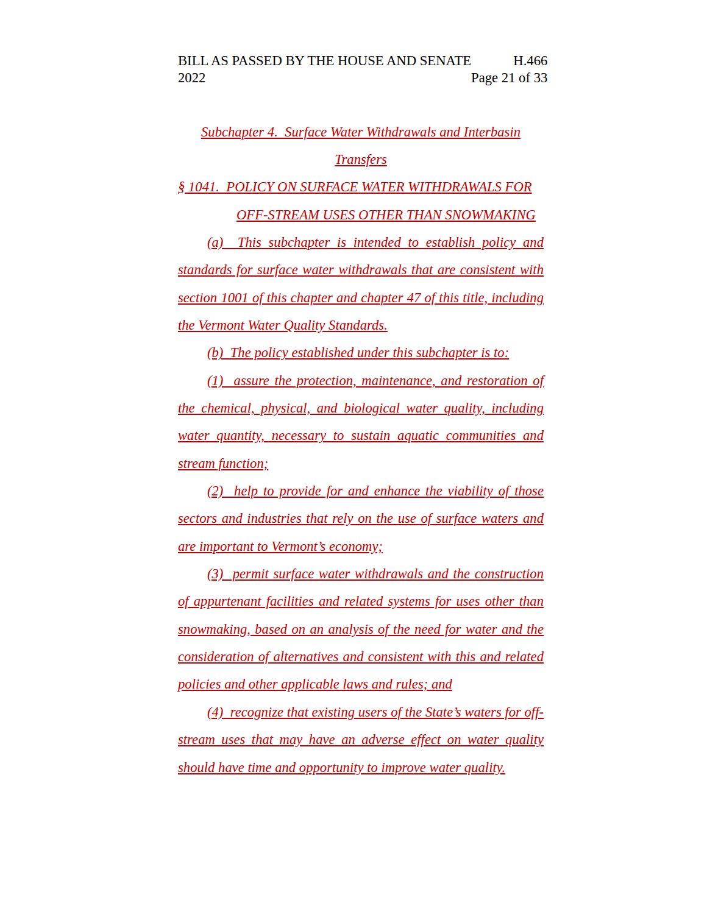| BILL AS PASSED BY THE HOUSE AND SENATE | H.466 |
| 2022 | Page 21 of 33 |
Subchapter 4. Surface Water Withdrawals and Interbasin Transfers
§ 1041. POLICY ON SURFACE WATER WITHDRAWALS FOR
OFF-STREAM USES OTHER THAN SNOWMAKING
(a) This subchapter is intended to establish policy and standards for surface water withdrawals that are consistent with section 1001 of this chapter and chapter 47 of this title, including the Vermont Water Quality Standards.
(b) The policy established under this subchapter is to:
(1) assure the protection, maintenance, and restoration of the chemical, physical, and biological water quality, including water quantity, necessary to sustain aquatic communities and stream function;
(2) help to provide for and enhance the viability of those sectors and industries that rely on the use of surface waters and are important to Vermont’s economy;
(3) permit surface water withdrawals and the construction of appurtenant facilities and related systems for uses other than snowmaking, based on an analysis of the need for water and the consideration of alternatives and consistent with this and related policies and other applicable laws and rules; and
(4) recognize that existing users of the State’s waters for off-stream uses that may have an adverse effect on water quality should have time and opportunity to improve water quality.